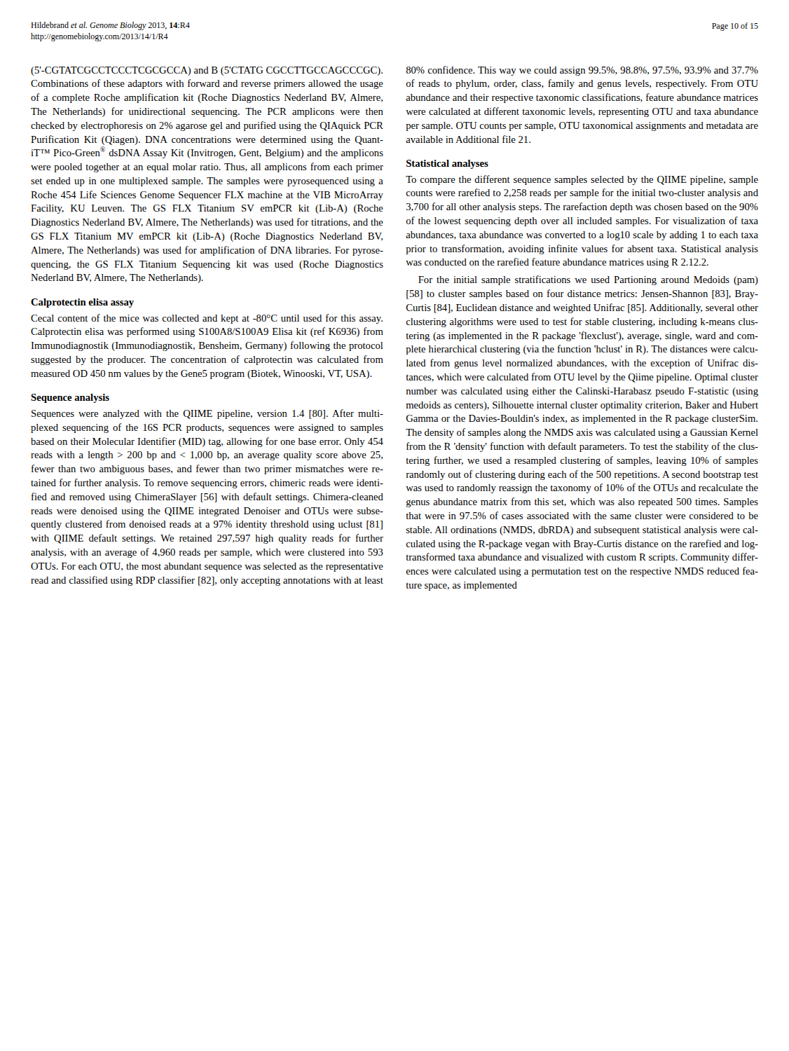Hildebrand et al. Genome Biology 2013, 14:R4
http://genomebiology.com/2013/14/1/R4
Page 10 of 15
(5'-CGTATCGCCTCCCTCGCGCCA) and B (5'CTATG CGCCTTGCCAGCCCGC). Combinations of these adaptors with forward and reverse primers allowed the usage of a complete Roche amplification kit (Roche Diagnostics Nederland BV, Almere, The Netherlands) for unidirectional sequencing. The PCR amplicons were then checked by electrophoresis on 2% agarose gel and purified using the QIAquick PCR Purification Kit (Qiagen). DNA concentrations were determined using the Quant-iT™ Pico-Green® dsDNA Assay Kit (Invitrogen, Gent, Belgium) and the amplicons were pooled together at an equal molar ratio. Thus, all amplicons from each primer set ended up in one multiplexed sample. The samples were pyrosequenced using a Roche 454 Life Sciences Genome Sequencer FLX machine at the VIB MicroArray Facility, KU Leuven. The GS FLX Titanium SV emPCR kit (Lib-A) (Roche Diagnostics Nederland BV, Almere, The Netherlands) was used for titrations, and the GS FLX Titanium MV emPCR kit (Lib-A) (Roche Diagnostics Nederland BV, Almere, The Netherlands) was used for amplification of DNA libraries. For pyrosequencing, the GS FLX Titanium Sequencing kit was used (Roche Diagnostics Nederland BV, Almere, The Netherlands).
Calprotectin elisa assay
Cecal content of the mice was collected and kept at -80°C until used for this assay. Calprotectin elisa was performed using S100A8/S100A9 Elisa kit (ref K6936) from Immunodiagnostik (Immunodiagnostik, Bensheim, Germany) following the protocol suggested by the producer. The concentration of calprotectin was calculated from measured OD 450 nm values by the Gene5 program (Biotek, Winooski, VT, USA).
Sequence analysis
Sequences were analyzed with the QIIME pipeline, version 1.4 [80]. After multiplexed sequencing of the 16S PCR products, sequences were assigned to samples based on their Molecular Identifier (MID) tag, allowing for one base error. Only 454 reads with a length > 200 bp and < 1,000 bp, an average quality score above 25, fewer than two ambiguous bases, and fewer than two primer mismatches were retained for further analysis. To remove sequencing errors, chimeric reads were identified and removed using ChimeraSlayer [56] with default settings. Chimera-cleaned reads were denoised using the QIIME integrated Denoiser and OTUs were subsequently clustered from denoised reads at a 97% identity threshold using uclust [81] with QIIME default settings. We retained 297,597 high quality reads for further analysis, with an average of 4,960 reads per sample, which were clustered into 593 OTUs. For each OTU, the most abundant sequence was selected as the representative read and classified using RDP classifier [82], only accepting annotations with at least 80% confidence. This way we could assign 99.5%, 98.8%, 97.5%, 93.9% and 37.7% of reads to phylum, order, class, family and genus levels, respectively. From OTU abundance and their respective taxonomic classifications, feature abundance matrices were calculated at different taxonomic levels, representing OTU and taxa abundance per sample. OTU counts per sample, OTU taxonomical assignments and metadata are available in Additional file 21.
Statistical analyses
To compare the different sequence samples selected by the QIIME pipeline, sample counts were rarefied to 2,258 reads per sample for the initial two-cluster analysis and 3,700 for all other analysis steps. The rarefaction depth was chosen based on the 90% of the lowest sequencing depth over all included samples. For visualization of taxa abundances, taxa abundance was converted to a log10 scale by adding 1 to each taxa prior to transformation, avoiding infinite values for absent taxa. Statistical analysis was conducted on the rarefied feature abundance matrices using R 2.12.2.
For the initial sample stratifications we used Partioning around Medoids (pam) [58] to cluster samples based on four distance metrics: Jensen-Shannon [83], Bray-Curtis [84], Euclidean distance and weighted Unifrac [85]. Additionally, several other clustering algorithms were used to test for stable clustering, including k-means clustering (as implemented in the R package 'flexclust'), average, single, ward and complete hierarchical clustering (via the function 'hclust' in R). The distances were calculated from genus level normalized abundances, with the exception of Unifrac distances, which were calculated from OTU level by the Qiime pipeline. Optimal cluster number was calculated using either the Calinski-Harabasz pseudo F-statistic (using medoids as centers), Silhouette internal cluster optimality criterion, Baker and Hubert Gamma or the Davies-Bouldin's index, as implemented in the R package clusterSim. The density of samples along the NMDS axis was calculated using a Gaussian Kernel from the R 'density' function with default parameters. To test the stability of the clustering further, we used a resampled clustering of samples, leaving 10% of samples randomly out of clustering during each of the 500 repetitions. A second bootstrap test was used to randomly reassign the taxonomy of 10% of the OTUs and recalculate the genus abundance matrix from this set, which was also repeated 500 times. Samples that were in 97.5% of cases associated with the same cluster were considered to be stable. All ordinations (NMDS, dbRDA) and subsequent statistical analysis were calculated using the R-package vegan with Bray-Curtis distance on the rarefied and log-transformed taxa abundance and visualized with custom R scripts. Community differences were calculated using a permutation test on the respective NMDS reduced feature space, as implemented